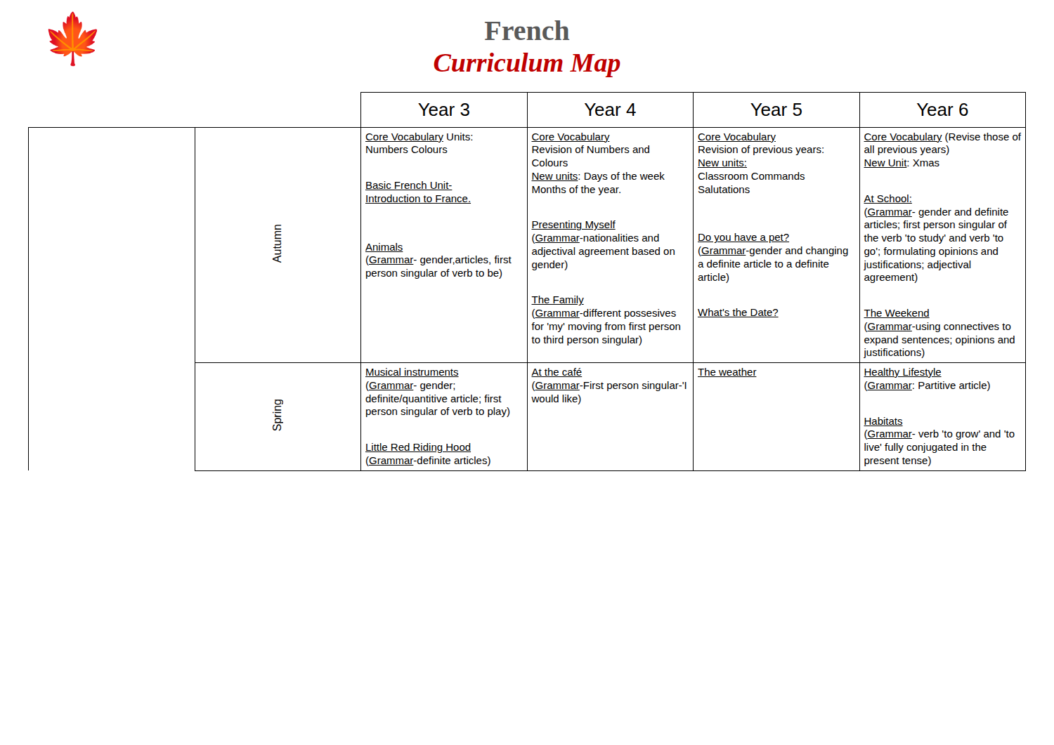🍁
French
Curriculum Map
| | Year 3 | Year 4 | Year 5 | Year 6 |
| --- | --- | --- | --- | --- |
| | Autumn | Core Vocabulary Units: Numbers Colours Basic French Unit- Introduction to France. Animals ( Grammar - gender,articles, first person singular of verb to be) | Core Vocabulary Revision of Numbers and Colours New units : Days of the week Months of the year. Presenting Myself ( Grammar -nationalities and adjectival agreement based on gender) The Family ( Grammar -different possesives for 'my' moving from first person to third person singular) | Core Vocabulary Revision of previous years: New units: Classroom Commands Salutations Do you have a pet? ( Grammar -gender and changing a definite article to a definite article) What's the Date? | Core Vocabulary (Revise those of all previous years) New Unit : Xmas At School: ( Grammar - gender and definite articles; first person singular of the verb 'to study' and verb 'to go'; formulating opinions and justifications; adjectival agreement) The Weekend ( Grammar -using connectives to expand sentences; opinions and justifications) |
| | Spring | Musical instruments ( Grammar - gender; definite/quantitive article; first person singular of verb to play) Little Red Riding Hood ( Grammar -definite articles) | At the café ( Grammar -First person singular-'I would like) | The weather | Healthy Lifestyle ( Grammar : Partitive article) Habitats ( Grammar - verb 'to grow' and 'to live' fully conjugated in the present tense) |